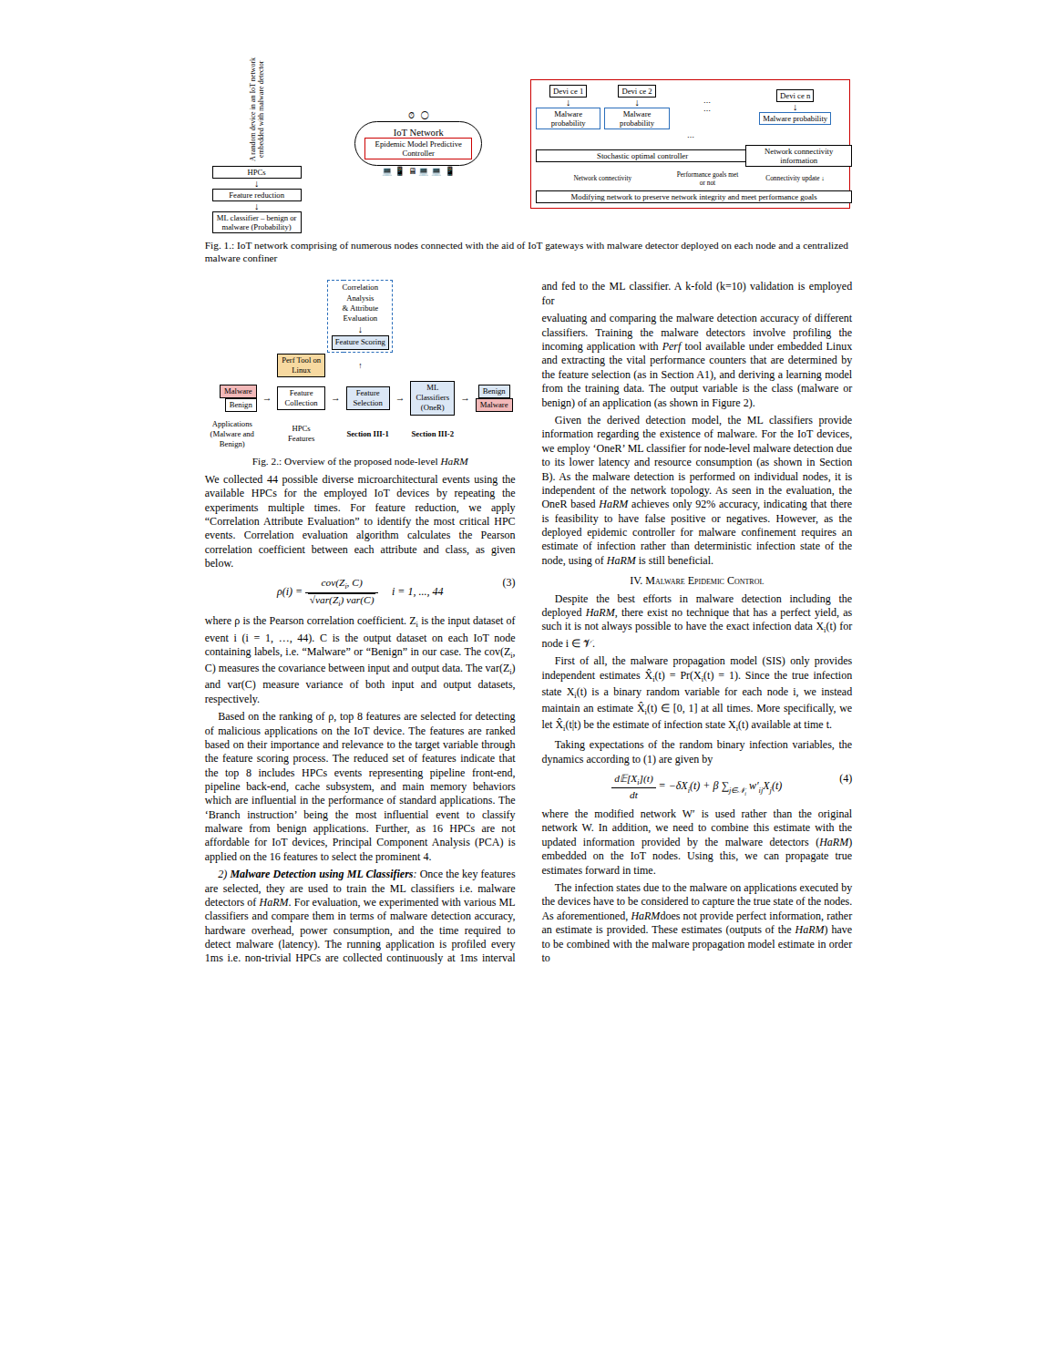| A random device in an IoT network embedded with malware detector HPCs ↓ Feature reduction ↓ ML classifier – benign or malware (Probability) | ⏱ ◯ IoT Network Epidemic Model Predictive Controller 💻 📱 🖥 💻 💻 📱 | / Devi ce 1 ↓ Malware probability / Devi ce 2 ↓ Malware probability / ⋯ ⋯ / Devi ce n ↓ Malware probability / / ⋯ / / Stochastic optimal controller / Network connectivity information / / Network connectivity / Performance goals met or not / Connectivity update ↓ / / Modifying network to preserve network integrity and meet performance goals / |
Fig. 1.: IoT network comprising of numerous nodes connected with the aid of IoT gateways with malware detector deployed on each node and a centralized malware confiner
| | Correlation Analysis & Attribute Evaluation ↓ Feature Scoring | |
| | Perf Tool on Linux | ↑ | |
| Malware Benign | → | Feature Collection | → | Feature Selection | → | ML Classifiers (OneR) | → | Benign Malware |
| Applications (Malware and Benign) | | HPCs Features | | Section III-1 | | Section III-2 | |
Fig. 2.: Overview of the proposed node-level HaRM
We collected 44 possible diverse microarchitectural events using the available HPCs for the employed IoT devices by repeating the experiments multiple times. For feature reduction, we apply “Correlation Attribute Evaluation” to identify the most critical HPC events. Correlation evaluation algorithm calculates the Pearson correlation coefficient between each attribute and class, as given below.
ρ(i) = cov(Zi, C)√var(Zi) var(C) i = 1, ..., 44 (3)
where ρ is the Pearson correlation coefficient. Zi is the input dataset of event i (i = 1, …, 44). C is the output dataset on each IoT node containing labels, i.e. “Malware” or “Benign” in our case. The cov(Zi, C) measures the covariance between input and output data. The var(Zi) and var(C) measure variance of both input and output datasets, respectively.
Based on the ranking of ρ, top 8 features are selected for detecting of malicious applications on the IoT device. The features are ranked based on their importance and relevance to the target variable through the feature scoring process. The reduced set of features indicate that the top 8 includes HPCs events representing pipeline front-end, pipeline back-end, cache subsystem, and main memory behaviors which are influential in the performance of standard applications. The ‘Branch instruction’ being the most influential event to classify malware from benign applications. Further, as 16 HPCs are not affordable for IoT devices, Principal Component Analysis (PCA) is applied on the 16 features to select the prominent 4.
2) Malware Detection using ML Classifiers: Once the key features are selected, they are used to train the ML classifiers i.e. malware detectors of HaRM. For evaluation, we experimented with various ML classifiers and compare them in terms of malware detection accuracy, hardware overhead, power consumption, and the time required to detect malware (latency). The running application is profiled every 1ms i.e. non-trivial HPCs are collected continuously at 1ms interval and fed to the ML classifier. A k-fold (k=10) validation is employed for
evaluating and comparing the malware detection accuracy of different classifiers. Training the malware detectors involve profiling the incoming application with Perf tool available under embedded Linux and extracting the vital performance counters that are determined by the feature selection (as in Section A1), and deriving a learning model from the training data. The output variable is the class (malware or benign) of an application (as shown in Figure 2).
Given the derived detection model, the ML classifiers provide information regarding the existence of malware. For the IoT devices, we employ ‘OneR’ ML classifier for node-level malware detection due to its lower latency and resource consumption (as shown in Section B). As the malware detection is performed on individual nodes, it is independent of the network topology. As seen in the evaluation, the OneR based HaRM achieves only 92% accuracy, indicating that there is feasibility to have false positive or negatives. However, as the deployed epidemic controller for malware confinement requires an estimate of infection rather than deterministic infection state of the node, using of HaRM is still beneficial.
IV. Malware Epidemic Control
Despite the best efforts in malware detection including the deployed HaRM, there exist no technique that has a perfect yield, as such it is not always possible to have the exact infection data Xi(t) for node i ∈ 𝒱.
First of all, the malware propagation model (SIS) only provides independent estimates X̂i(t) = Pr(Xi(t) = 1). Since the true infection state Xi(t) is a binary random variable for each node i, we instead maintain an estimate X̂i(t) ∈ [0, 1] at all times. More specifically, we let X̂i(t|t) be the estimate of infection state Xi(t) available at time t.
Taking expectations of the random binary infection variables, the dynamics according to (1) are given by
d𝔼[Xi](t) dt = −δXi(t) + β ∑j∈𝒩i w′ijXj(t) (4)
where the modified network W′ is used rather than the original network W. In addition, we need to combine this estimate with the updated information provided by the malware detectors (HaRM) embedded on the IoT nodes. Using this, we can propagate true estimates forward in time.
The infection states due to the malware on applications executed by the devices have to be considered to capture the true state of the nodes. As aforementioned, HaRMdoes not provide perfect information, rather an estimate is provided. These estimates (outputs of the HaRM) have to be combined with the malware propagation model estimate in order to